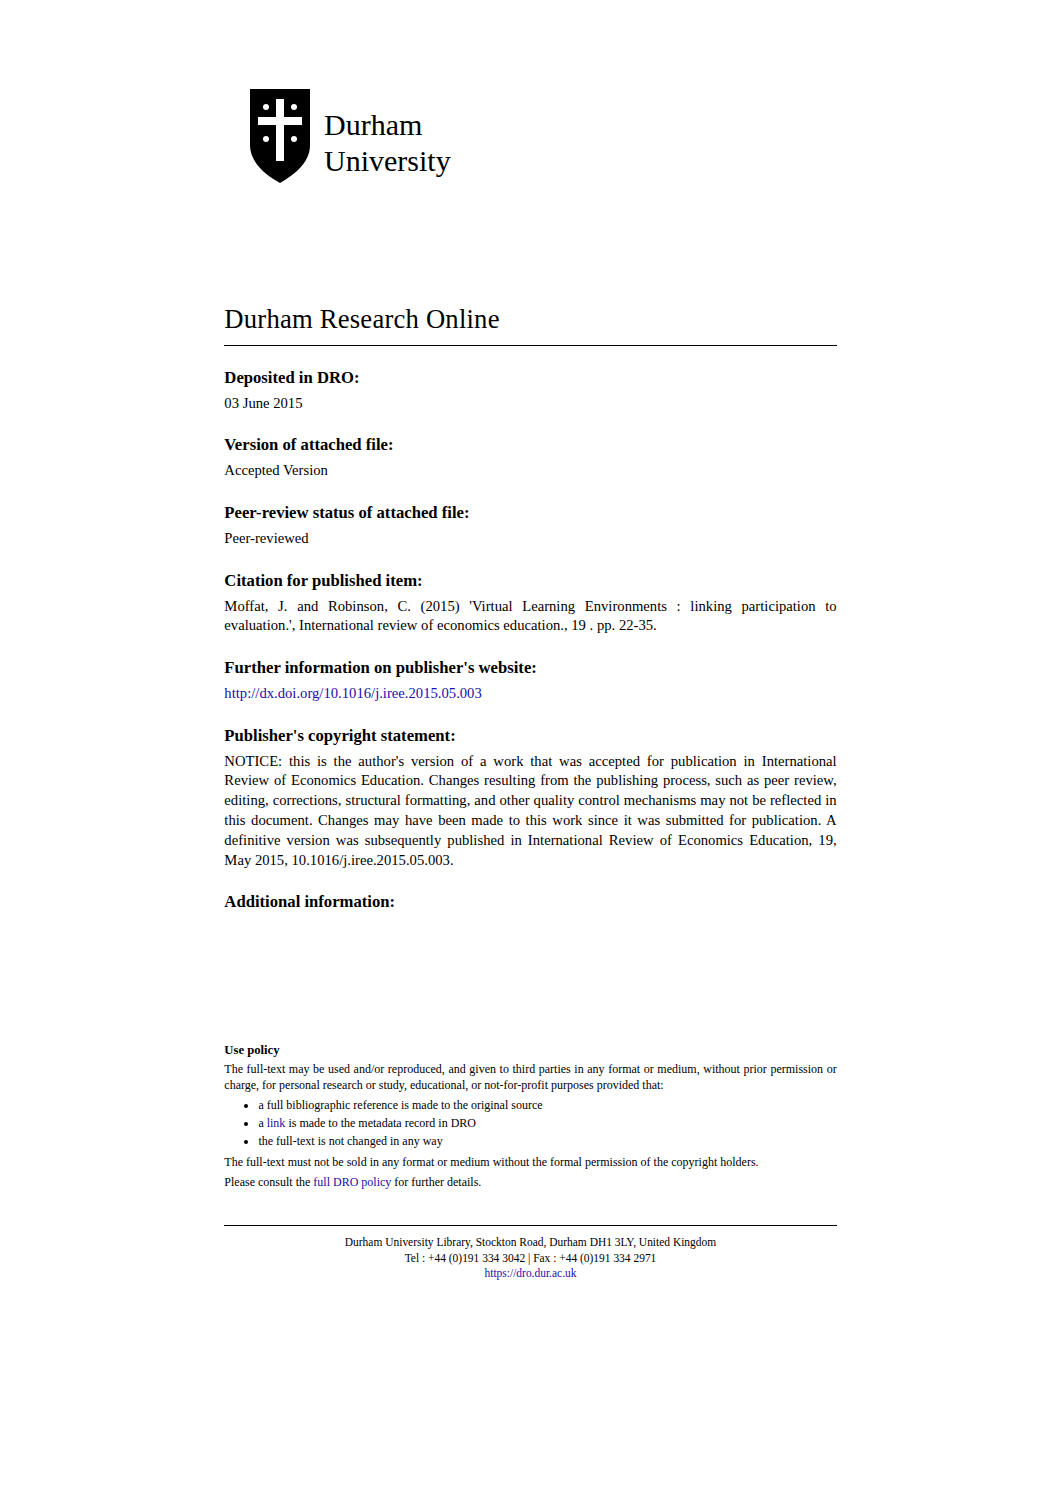Durham University
Durham Research Online
Deposited in DRO:
03 June 2015
Version of attached file:
Accepted Version
Peer-review status of attached file:
Peer-reviewed
Citation for published item:
Moffat, J. and Robinson, C. (2015) 'Virtual Learning Environments : linking participation to evaluation.', International review of economics education., 19 . pp. 22-35.
Further information on publisher's website:
http://dx.doi.org/10.1016/j.iree.2015.05.003
Publisher's copyright statement:
NOTICE: this is the author's version of a work that was accepted for publication in International Review of Economics Education. Changes resulting from the publishing process, such as peer review, editing, corrections, structural formatting, and other quality control mechanisms may not be reflected in this document. Changes may have been made to this work since it was submitted for publication. A definitive version was subsequently published in International Review of Economics Education, 19, May 2015, 10.1016/j.iree.2015.05.003.
Additional information:
Use policy
The full-text may be used and/or reproduced, and given to third parties in any format or medium, without prior permission or charge, for personal research or study, educational, or not-for-profit purposes provided that:
a full bibliographic reference is made to the original source
a link is made to the metadata record in DRO
the full-text is not changed in any way
The full-text must not be sold in any format or medium without the formal permission of the copyright holders.
Please consult the full DRO policy for further details.
Durham University Library, Stockton Road, Durham DH1 3LY, United Kingdom
Tel : +44 (0)191 334 3042 | Fax : +44 (0)191 334 2971
https://dro.dur.ac.uk